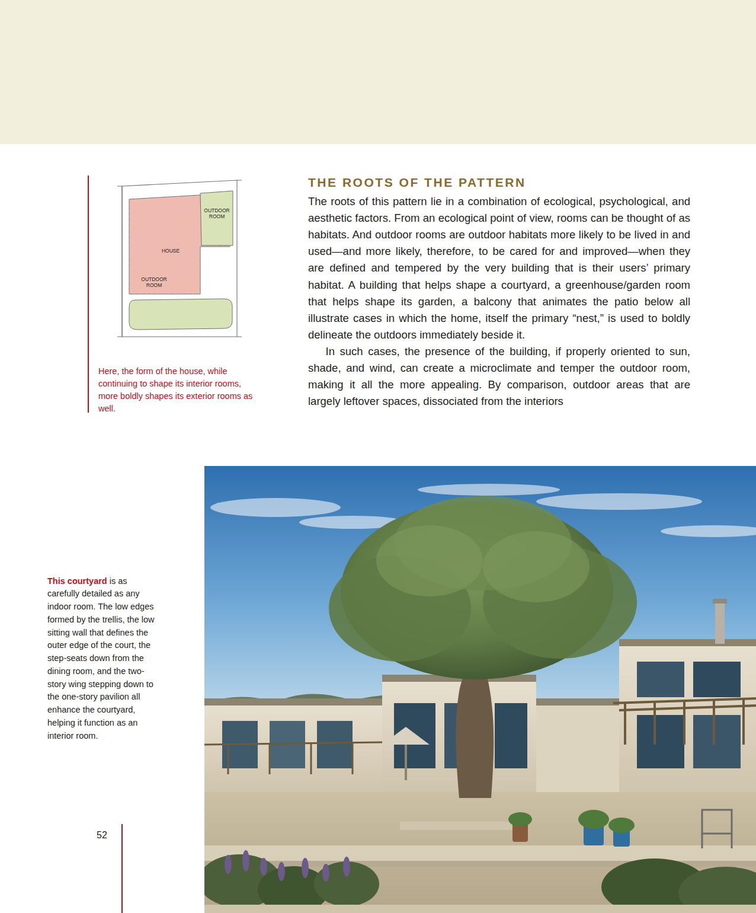OUTDOOR ROOM HOUSE OUTDOOR ROOM
Here, the form of the house, while continuing to shape its interior rooms, more boldly shapes its exterior rooms as well.
This courtyard is as carefully detailed as any indoor room. The low edges formed by the trellis, the low sitting wall that defines the outer edge of the court, the step-seats down from the dining room, and the two-story wing stepping down to the one-story pavilion all enhance the courtyard, helping it function as an interior room.
52
The Roots of the Pattern
The roots of this pattern lie in a combination of ecological, psychological, and aesthetic factors. From an ecological point of view, rooms can be thought of as habitats. And outdoor rooms are outdoor habitats more likely to be lived in and used—and more likely, therefore, to be cared for and improved—when they are defined and tempered by the very building that is their users’ primary habitat. A building that helps shape a courtyard, a greenhouse/garden room that helps shape its garden, a balcony that animates the patio below all illustrate cases in which the home, itself the primary “nest,” is used to boldly delineate the outdoors immediately beside it.
In such cases, the presence of the building, if properly oriented to sun, shade, and wind, can create a microclimate and temper the outdoor room, making it all the more appealing. By comparison, outdoor areas that are largely leftover spaces, dissociated from the interiors